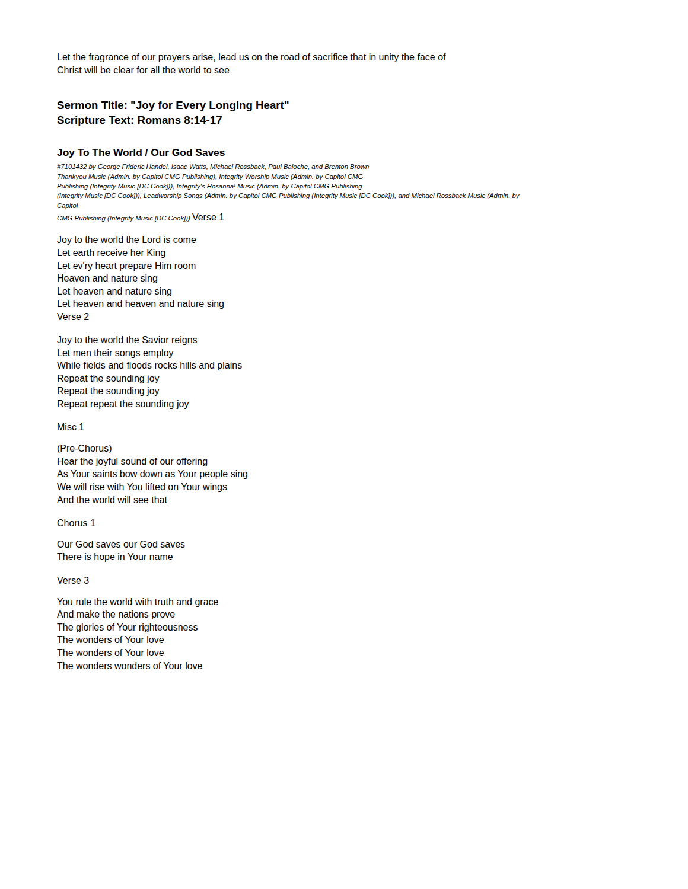Let the fragrance of our prayers arise, lead us on the road of sacrifice that in unity the face of
Christ will be clear for all the world to see
Sermon Title: "Joy for Every Longing Heart"
Scripture Text: Romans 8:14-17
Joy To The World / Our God Saves
#7101432 by George Frideric Handel, Isaac Watts, Michael Rossback, Paul Baloche, and Brenton Brown
Thankyou Music (Admin. by Capitol CMG Publishing), Integrity Worship Music (Admin. by Capitol CMG
Publishing (Integrity Music [DC Cook])), Integrity's Hosanna! Music (Admin. by Capitol CMG Publishing
(Integrity Music [DC Cook])), Leadworship Songs (Admin. by Capitol CMG Publishing (Integrity Music [DC Cook])), and Michael Rossback Music (Admin. by Capitol
CMG Publishing (Integrity Music [DC Cook])) Verse 1
Joy to the world the Lord is come
Let earth receive her King
Let ev'ry heart prepare Him room
Heaven and nature sing
Let heaven and nature sing
Let heaven and heaven and nature sing
Verse 2
Joy to the world the Savior reigns
Let men their songs employ
While fields and floods rocks hills and plains
Repeat the sounding joy
Repeat the sounding joy
Repeat repeat the sounding joy
Misc 1
(Pre-Chorus)
Hear the joyful sound of our offering
As Your saints bow down as Your people sing
We will rise with You lifted on Your wings
And the world will see that
Chorus 1
Our God saves our God saves
There is hope in Your name
Verse 3
You rule the world with truth and grace
And make the nations prove
The glories of Your righteousness
The wonders of Your love
The wonders of Your love
The wonders wonders of Your love